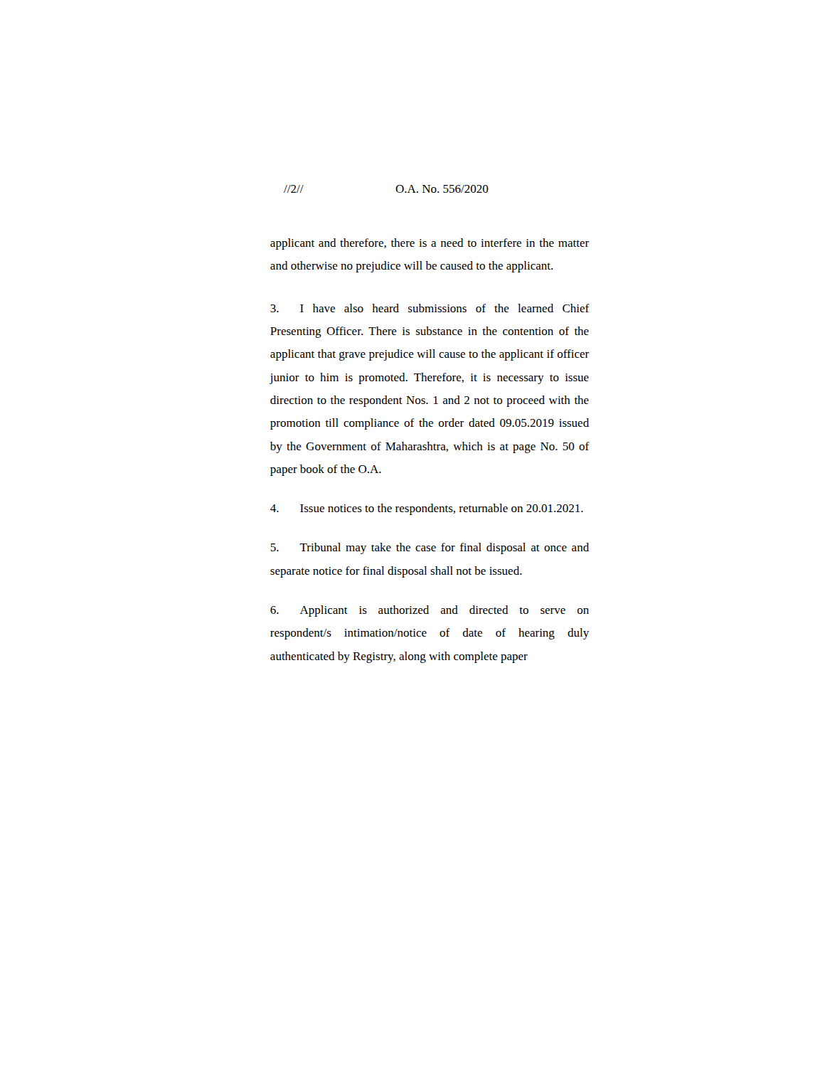//2// O.A. No. 556/2020
applicant and therefore, there is a need to interfere in the matter and otherwise no prejudice will be caused to the applicant.
3. I have also heard submissions of the learned Chief Presenting Officer. There is substance in the contention of the applicant that grave prejudice will cause to the applicant if officer junior to him is promoted. Therefore, it is necessary to issue direction to the respondent Nos. 1 and 2 not to proceed with the promotion till compliance of the order dated 09.05.2019 issued by the Government of Maharashtra, which is at page No. 50 of paper book of the O.A.
4. Issue notices to the respondents, returnable on 20.01.2021.
5. Tribunal may take the case for final disposal at once and separate notice for final disposal shall not be issued.
6. Applicant is authorized and directed to serve on respondent/s intimation/notice of date of hearing duly authenticated by Registry, along with complete paper